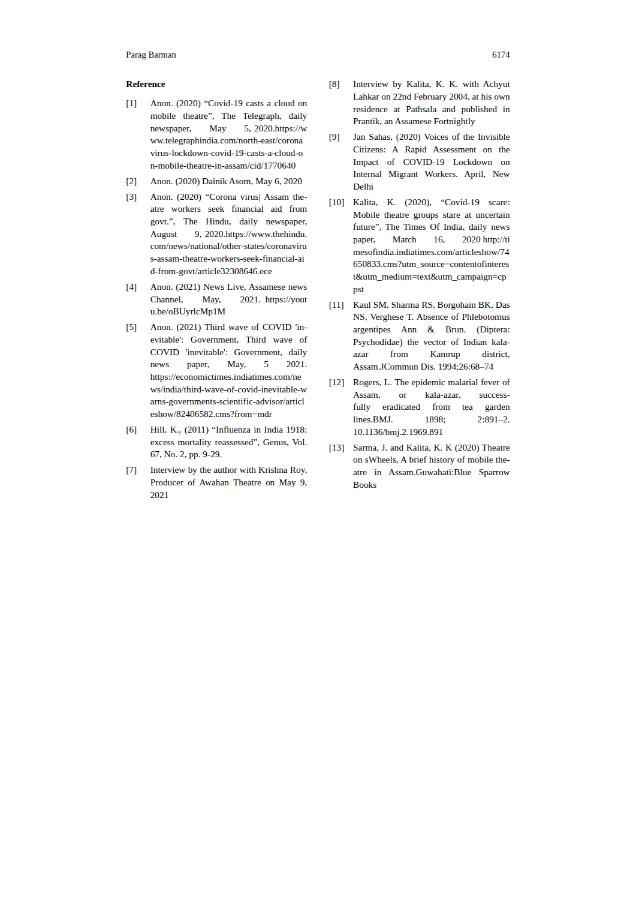Parag Barman 6174
Reference
[1] Anon. (2020) “Covid-19 casts a cloud on mobile theatre”, The Telegraph, daily newspaper, May 5, 2020.https://www.telegraphindia.com/north-east/coronavirus-lockdown-covid-19-casts-a-cloud-on-mobile-theatre-in-assam/cid/1770640
[2] Anon. (2020) Dainik Asom, May 6, 2020
[3] Anon. (2020) “Corona virus| Assam theatre workers seek financial aid from govt.”, The Hindu, daily newspaper, August 9, 2020.https://www.thehindu.com/news/national/other-states/coronavirus-assam-theatre-workers-seek-financial-aid-from-govt/article32308646.ece
[4] Anon. (2021) News Live, Assamese news Channel, May, 2021. https://youtu.be/oBUyrlcMp1M
[5] Anon. (2021) Third wave of COVID 'inevitable': Government, Third wave of COVID 'inevitable': Government, daily news paper, May, 5 2021. https://economictimes.indiatimes.com/news/india/third-wave-of-covid-inevitable-warns-governments-scientific-advisor/articleshow/82406582.cms?from=mdr
[6] Hill, K., (2011) “Influenza in India 1918: excess mortality reassessed”, Genus, Vol. 67, No. 2, pp. 9-29.
[7] Interview by the author with Krishna Roy, Producer of Awahan Theatre on May 9, 2021
[8] Interview by Kalita, K. K. with Achyut Lahkar on 22nd February 2004, at his own residence at Pathsala and published in Prantik, an Assamese Fortnightly
[9] Jan Sahas, (2020) Voices of the Invisible Citizens: A Rapid Assessment on the Impact of COVID-19 Lockdown on Internal Migrant Workers. April, New Delhi
[10] Kalita, K. (2020), “Covid-19 scare: Mobile theatre groups stare at uncertain future”, The Times Of India, daily news paper, March 16, 2020 http://timesofindia.indiatimes.com/articleshow/74650833.cms?utm_source=contentofinterest&utm_medium=text&utm_campaign=cppst
[11] Kaul SM, Sharma RS, Borgohain BK, Das NS, Verghese T. Absence of Phlebotomus argentipes Ann & Brun. (Diptera: Psychodidae) the vector of Indian kala-azar from Kamrup district, Assam.JCommun Dis. 1994;26:68–74
[12] Rogers, L. The epidemic malarial fever of Assam, or kala-azar, successfully eradicated from tea garden lines.BMJ. 1898; 2:891–2. 10.1136/bmj.2.1969.891
[13] Sarma, J. and Kalita, K. K (2020) Theatre on sWheels, A brief history of mobile theatre in Assam.Guwahati:Blue Sparrow Books